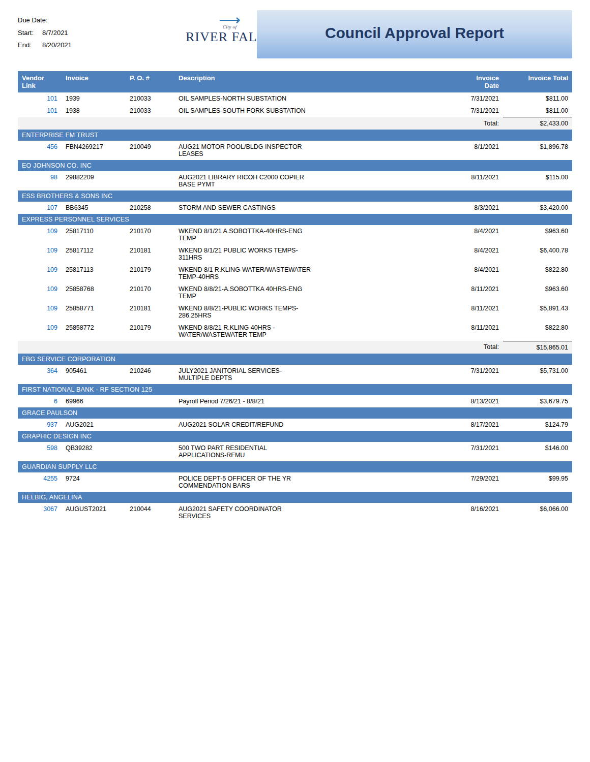Due Date:
Start: 8/7/2021
End: 8/20/2021
⟶
City of
RIVER FALLS
Council Approval Report
| Vendor Link | Invoice | P. O. # | Description | Invoice Date | Invoice Total |
| --- | --- | --- | --- | --- | --- |
| 101 | 1939 | 210033 | OIL SAMPLES-NORTH SUBSTATION | 7/31/2021 | $811.00 |
| 101 | 1938 | 210033 | OIL SAMPLES-SOUTH FORK SUBSTATION | 7/31/2021 | $811.00 |
| | | | | Total: | $2,433.00 |
| ENTERPRISE FM TRUST |
| 456 | FBN4269217 | 210049 | AUG21 MOTOR POOL/BLDG INSPECTOR LEASES | 8/1/2021 | $1,896.78 |
| EO JOHNSON CO. INC |
| 98 | 29882209 | | AUG2021 LIBRARY RICOH C2000 COPIER BASE PYMT | 8/11/2021 | $115.00 |
| ESS BROTHERS & SONS INC |
| 107 | BB6345 | 210258 | STORM AND SEWER CASTINGS | 8/3/2021 | $3,420.00 |
| EXPRESS PERSONNEL SERVICES |
| 109 | 25817110 | 210170 | WKEND 8/1/21 A.SOBOTTKA-40HRS-ENG TEMP | 8/4/2021 | $963.60 |
| 109 | 25817112 | 210181 | WKEND 8/1/21 PUBLIC WORKS TEMPS- 311HRS | 8/4/2021 | $6,400.78 |
| 109 | 25817113 | 210179 | WKEND 8/1 R.KLING-WATER/WASTEWATER TEMP-40HRS | 8/4/2021 | $822.80 |
| 109 | 25858768 | 210170 | WKEND 8/8/21-A.SOBOTTKA 40HRS-ENG TEMP | 8/11/2021 | $963.60 |
| 109 | 25858771 | 210181 | WKEND 8/8/21-PUBLIC WORKS TEMPS- 286.25HRS | 8/11/2021 | $5,891.43 |
| 109 | 25858772 | 210179 | WKEND 8/8/21 R.KLING 40HRS - WATER/WASTEWATER TEMP | 8/11/2021 | $822.80 |
| | | | | Total: | $15,865.01 |
| FBG SERVICE CORPORATION |
| 364 | 905461 | 210246 | JULY2021 JANITORIAL SERVICES- MULTIPLE DEPTS | 7/31/2021 | $5,731.00 |
| FIRST NATIONAL BANK - RF SECTION 125 |
| 6 | 69966 | | Payroll Period 7/26/21 - 8/8/21 | 8/13/2021 | $3,679.75 |
| GRACE PAULSON |
| 937 | AUG2021 | | AUG2021 SOLAR CREDIT/REFUND | 8/17/2021 | $124.79 |
| GRAPHIC DESIGN INC |
| 598 | QB39282 | | 500 TWO PART RESIDENTIAL APPLICATIONS-RFMU | 7/31/2021 | $146.00 |
| GUARDIAN SUPPLY LLC |
| 4255 | 9724 | | POLICE DEPT-5 OFFICER OF THE YR COMMENDATION BARS | 7/29/2021 | $99.95 |
| HELBIG, ANGELINA |
| 3067 | AUGUST2021 | 210044 | AUG2021 SAFETY COORDINATOR SERVICES | 8/16/2021 | $6,066.00 |